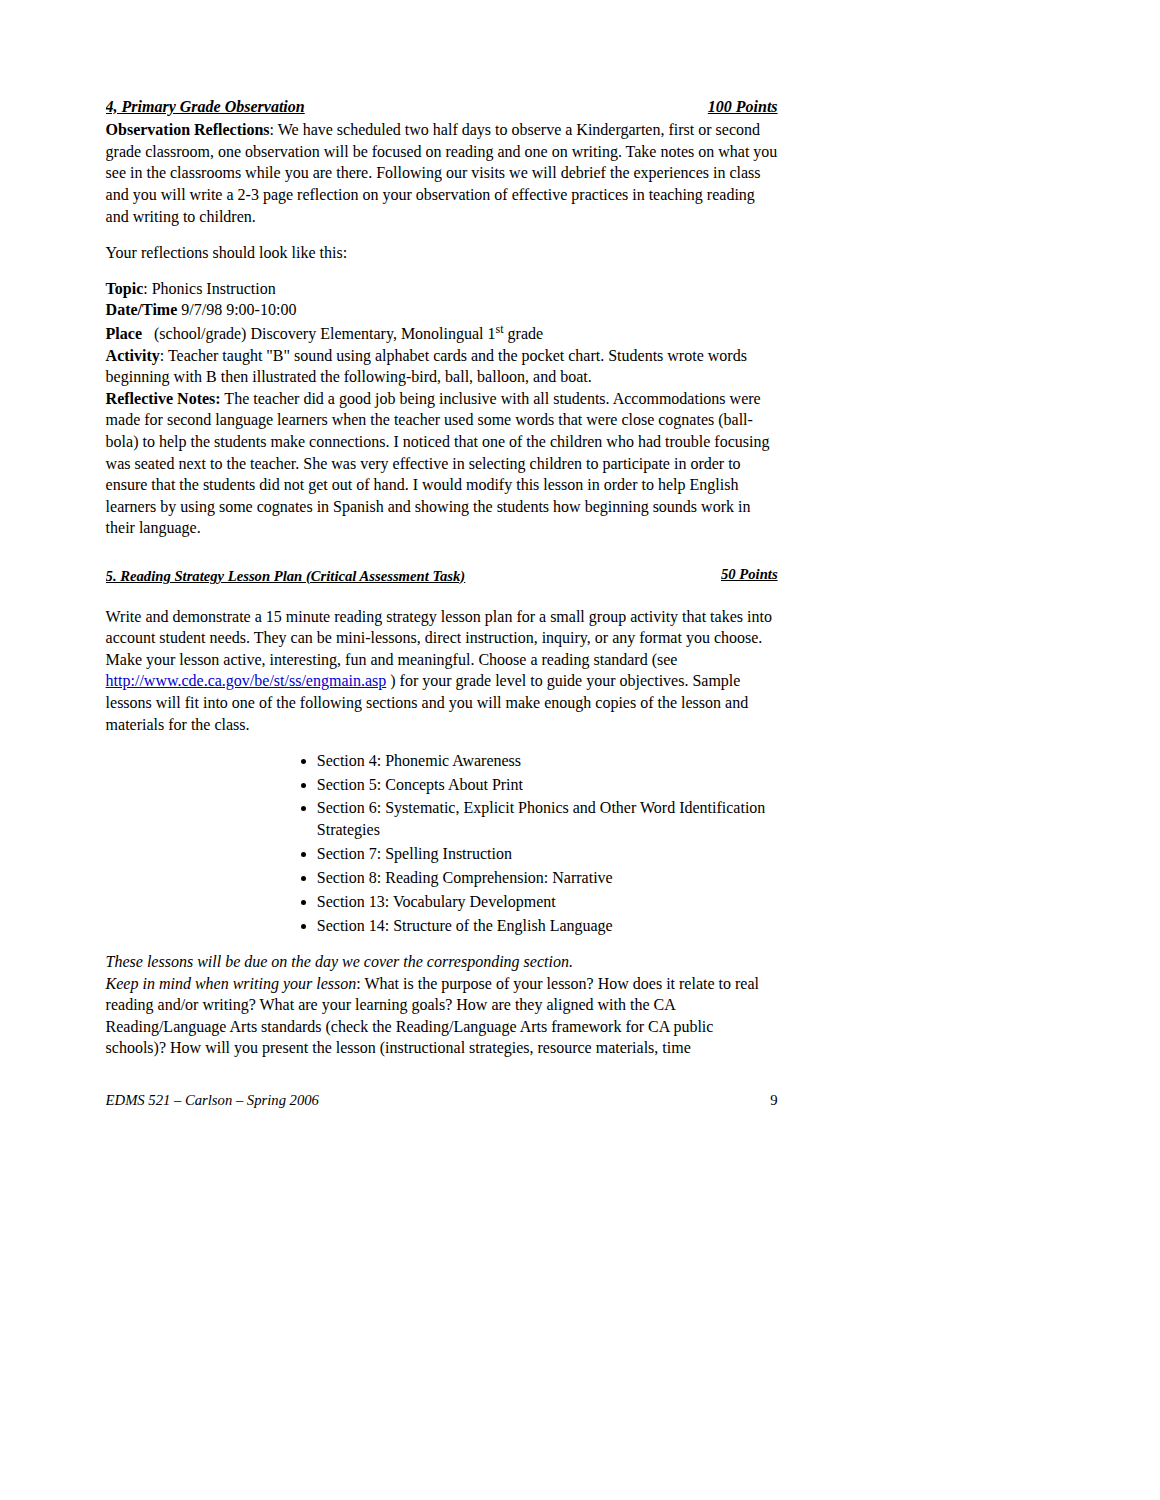4, Primary Grade Observation
100 Points
Observation Reflections: We have scheduled two half days to observe a Kindergarten, first or second grade classroom, one observation will be focused on reading and one on writing. Take notes on what you see in the classrooms while you are there. Following our visits we will debrief the experiences in class and you will write a 2-3 page reflection on your observation of effective practices in teaching reading and writing to children.
Your reflections should look like this:
Topic: Phonics Instruction
Date/Time 9/7/98 9:00-10:00
Place (school/grade) Discovery Elementary, Monolingual 1st grade
Activity: Teacher taught "B" sound using alphabet cards and the pocket chart. Students wrote words beginning with B then illustrated the following-bird, ball, balloon, and boat.
Reflective Notes: The teacher did a good job being inclusive with all students. Accommodations were made for second language learners when the teacher used some words that were close cognates (ball-bola) to help the students make connections. I noticed that one of the children who had trouble focusing was seated next to the teacher. She was very effective in selecting children to participate in order to ensure that the students did not get out of hand. I would modify this lesson in order to help English learners by using some cognates in Spanish and showing the students how beginning sounds work in their language.
5. Reading Strategy Lesson Plan (Critical Assessment Task)
50 Points
Write and demonstrate a 15 minute reading strategy lesson plan for a small group activity that takes into account student needs. They can be mini-lessons, direct instruction, inquiry, or any format you choose. Make your lesson active, interesting, fun and meaningful. Choose a reading standard (see http://www.cde.ca.gov/be/st/ss/engmain.asp ) for your grade level to guide your objectives. Sample lessons will fit into one of the following sections and you will make enough copies of the lesson and materials for the class.
Section 4: Phonemic Awareness
Section 5: Concepts About Print
Section 6: Systematic, Explicit Phonics and Other Word Identification Strategies
Section 7: Spelling Instruction
Section 8: Reading Comprehension: Narrative
Section 13: Vocabulary Development
Section 14: Structure of the English Language
These lessons will be due on the day we cover the corresponding section.
Keep in mind when writing your lesson: What is the purpose of your lesson? How does it relate to real reading and/or writing? What are your learning goals? How are they aligned with the CA Reading/Language Arts standards (check the Reading/Language Arts framework for CA public schools)? How will you present the lesson (instructional strategies, resource materials, time
EDMS 521 – Carlson – Spring 2006 9